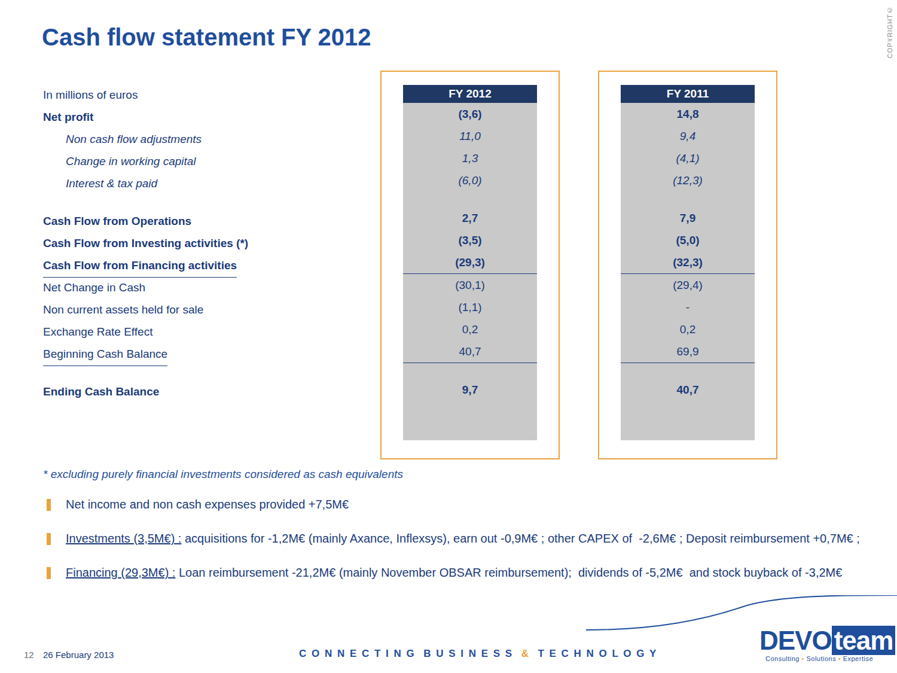COPYRIGHT©
Cash flow statement FY 2012
In millions of euros
Net profit
Non cash flow adjustments
Change in working capital
Interest & tax paid
Cash Flow from Operations
Cash Flow from Investing activities (*)
Cash Flow from Financing activities
Net Change in Cash
Non current assets held for sale
Exchange Rate Effect
Beginning Cash Balance
Ending Cash Balance
FY 2012
(3,6)
11,0
1,3
(6,0)
2,7
(3,5)
(29,3)
(30,1)
(1,1)
0,2
40,7
9,7
FY 2011
14,8
9,4
(4,1)
(12,3)
7,9
(5,0)
(32,3)
(29,4)
-
0,2
69,9
40,7
* excluding purely financial investments considered as cash equivalents
Net income and non cash expenses provided +7,5M€
Investments (3,5M€) : acquisitions for -1,2M€ (mainly Axance, Inflexsys), earn out -0,9M€ ; other CAPEX of -2,6M€ ; Deposit reimbursement +0,7M€ ;
Financing (29,3M€) : Loan reimbursement -21,2M€ (mainly November OBSAR reimbursement); dividends of -5,2M€ and stock buyback of -3,2M€
12
26 February 2013
C O N N E C T I N G B U S I N E S S & T E C H N O L O G Y
DEVOteam
Consulting • Solutions • Expertise